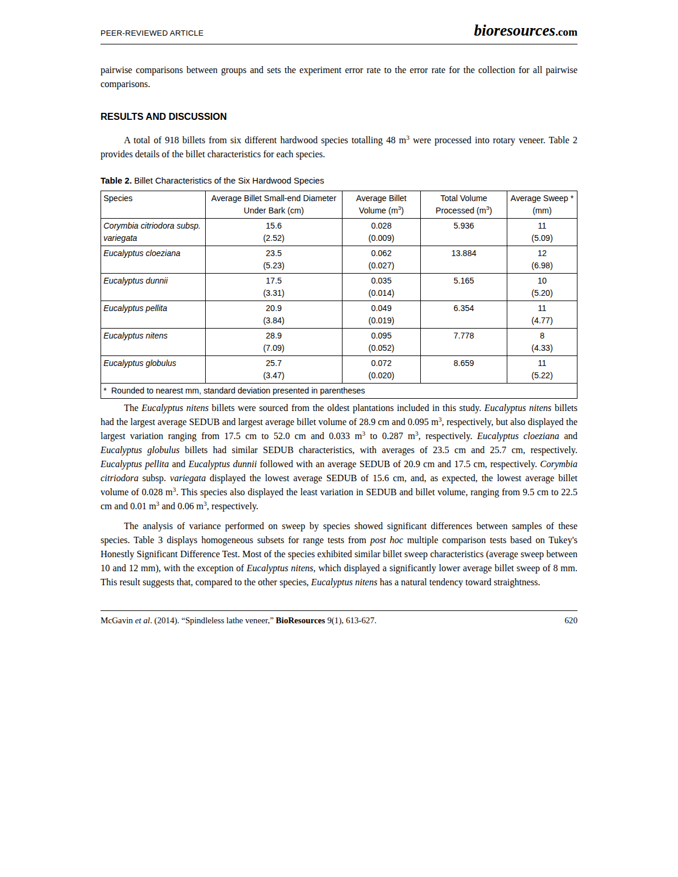PEER-REVIEWED ARTICLE
bioresources.com
pairwise comparisons between groups and sets the experiment error rate to the error rate for the collection for all pairwise comparisons.
RESULTS AND DISCUSSION
A total of 918 billets from six different hardwood species totalling 48 m3 were processed into rotary veneer. Table 2 provides details of the billet characteristics for each species.
Table 2. Billet Characteristics of the Six Hardwood Species
| Species | Average Billet Small-end Diameter Under Bark (cm) | Average Billet Volume (m 3 ) | Total Volume Processed (m 3 ) | Average Sweep * (mm) |
| --- | --- | --- | --- | --- |
| Corymbia citriodora subsp. variegata | 15.6 (2.52) | 0.028 (0.009) | 5.936 | 11 (5.09) |
| Eucalyptus cloeziana | 23.5 (5.23) | 0.062 (0.027) | 13.884 | 12 (6.98) |
| Eucalyptus dunnii | 17.5 (3.31) | 0.035 (0.014) | 5.165 | 10 (5.20) |
| Eucalyptus pellita | 20.9 (3.84) | 0.049 (0.019) | 6.354 | 11 (4.77) |
| Eucalyptus nitens | 28.9 (7.09) | 0.095 (0.052) | 7.778 | 8 (4.33) |
| Eucalyptus globulus | 25.7 (3.47) | 0.072 (0.020) | 8.659 | 11 (5.22) |
| * Rounded to nearest mm, standard deviation presented in parentheses |
The Eucalyptus nitens billets were sourced from the oldest plantations included in this study. Eucalyptus nitens billets had the largest average SEDUB and largest average billet volume of 28.9 cm and 0.095 m3, respectively, but also displayed the largest variation ranging from 17.5 cm to 52.0 cm and 0.033 m3 to 0.287 m3, respectively. Eucalyptus cloeziana and Eucalyptus globulus billets had similar SEDUB characteristics, with averages of 23.5 cm and 25.7 cm, respectively. Eucalyptus pellita and Eucalyptus dunnii followed with an average SEDUB of 20.9 cm and 17.5 cm, respectively. Corymbia citriodora subsp. variegata displayed the lowest average SEDUB of 15.6 cm, and, as expected, the lowest average billet volume of 0.028 m3. This species also displayed the least variation in SEDUB and billet volume, ranging from 9.5 cm to 22.5 cm and 0.01 m3 and 0.06 m3, respectively.
The analysis of variance performed on sweep by species showed significant differences between samples of these species. Table 3 displays homogeneous subsets for range tests from post hoc multiple comparison tests based on Tukey's Honestly Significant Difference Test. Most of the species exhibited similar billet sweep characteristics (average sweep between 10 and 12 mm), with the exception of Eucalyptus nitens, which displayed a significantly lower average billet sweep of 8 mm. This result suggests that, compared to the other species, Eucalyptus nitens has a natural tendency toward straightness.
McGavin et al. (2014). “Spindleless lathe veneer,” BioResources 9(1), 613-627.
620